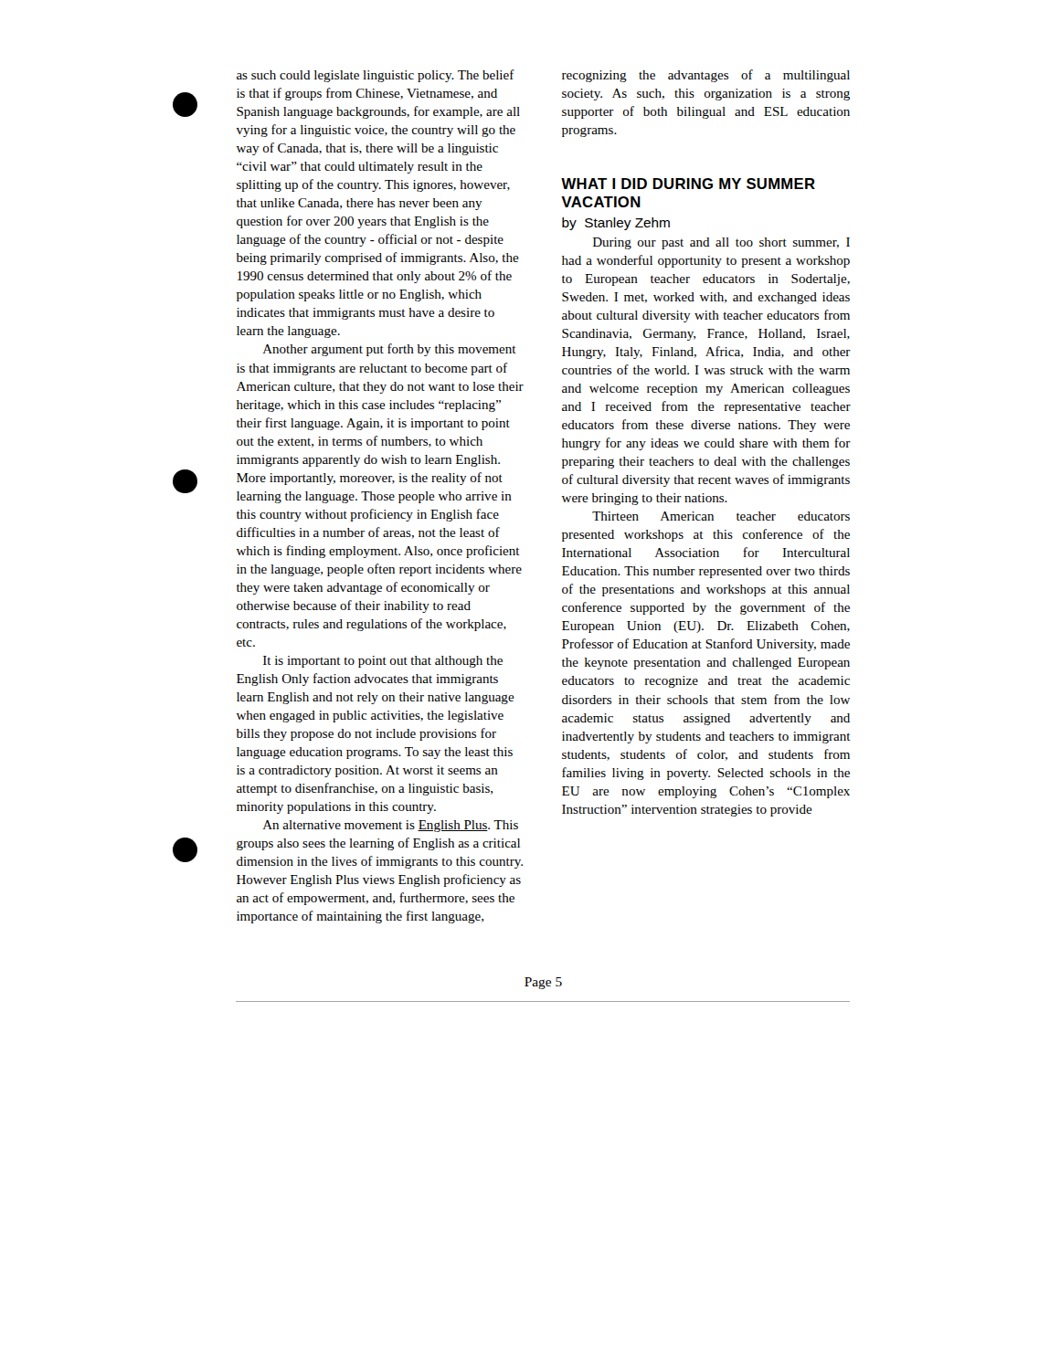as such could legislate linguistic policy. The belief is that if groups from Chinese, Vietnamese, and Spanish language backgrounds, for example, are all vying for a linguistic voice, the country will go the way of Canada, that is, there will be a linguistic “civil war” that could ultimately result in the splitting up of the country. This ignores, however, that unlike Canada, there has never been any question for over 200 years that English is the language of the country - official or not - despite being primarily comprised of immigrants. Also, the 1990 census determined that only about 2% of the population speaks little or no English, which indicates that immigrants must have a desire to learn the language.
Another argument put forth by this movement is that immigrants are reluctant to become part of American culture, that they do not want to lose their heritage, which in this case includes “replacing” their first language. Again, it is important to point out the extent, in terms of numbers, to which immigrants apparently do wish to learn English. More importantly, moreover, is the reality of not learning the language. Those people who arrive in this country without proficiency in English face difficulties in a number of areas, not the least of which is finding employment. Also, once proficient in the language, people often report incidents where they were taken advantage of economically or otherwise because of their inability to read contracts, rules and regulations of the workplace, etc.
It is important to point out that although the English Only faction advocates that immigrants learn English and not rely on their native language when engaged in public activities, the legislative bills they propose do not include provisions for language education programs. To say the least this is a contradictory position. At worst it seems an attempt to disenfranchise, on a linguistic basis, minority populations in this country.
An alternative movement is English Plus. This groups also sees the learning of English as a critical dimension in the lives of immigrants to this country. However English Plus views English proficiency as an act of empowerment, and, furthermore, sees the importance of maintaining the first language,
recognizing the advantages of a multilingual society. As such, this organization is a strong supporter of both bilingual and ESL education programs.
WHAT I DID DURING MY SUMMER VACATION
by Stanley Zehm
During our past and all too short summer, I had a wonderful opportunity to present a workshop to European teacher educators in Sodertalje, Sweden. I met, worked with, and exchanged ideas about cultural diversity with teacher educators from Scandinavia, Germany, France, Holland, Israel, Hungry, Italy, Finland, Africa, India, and other countries of the world. I was struck with the warm and welcome reception my American colleagues and I received from the representative teacher educators from these diverse nations. They were hungry for any ideas we could share with them for preparing their teachers to deal with the challenges of cultural diversity that recent waves of immigrants were bringing to their nations.
Thirteen American teacher educators presented workshops at this conference of the International Association for Intercultural Education. This number represented over two thirds of the presentations and workshops at this annual conference supported by the government of the European Union (EU). Dr. Elizabeth Cohen, Professor of Education at Stanford University, made the keynote presentation and challenged European educators to recognize and treat the academic disorders in their schools that stem from the low academic status assigned advertently and inadvertently by students and teachers to immigrant students, students of color, and students from families living in poverty. Selected schools in the EU are now employing Cohen’s “C1omplex Instruction” intervention strategies to provide
Page 5